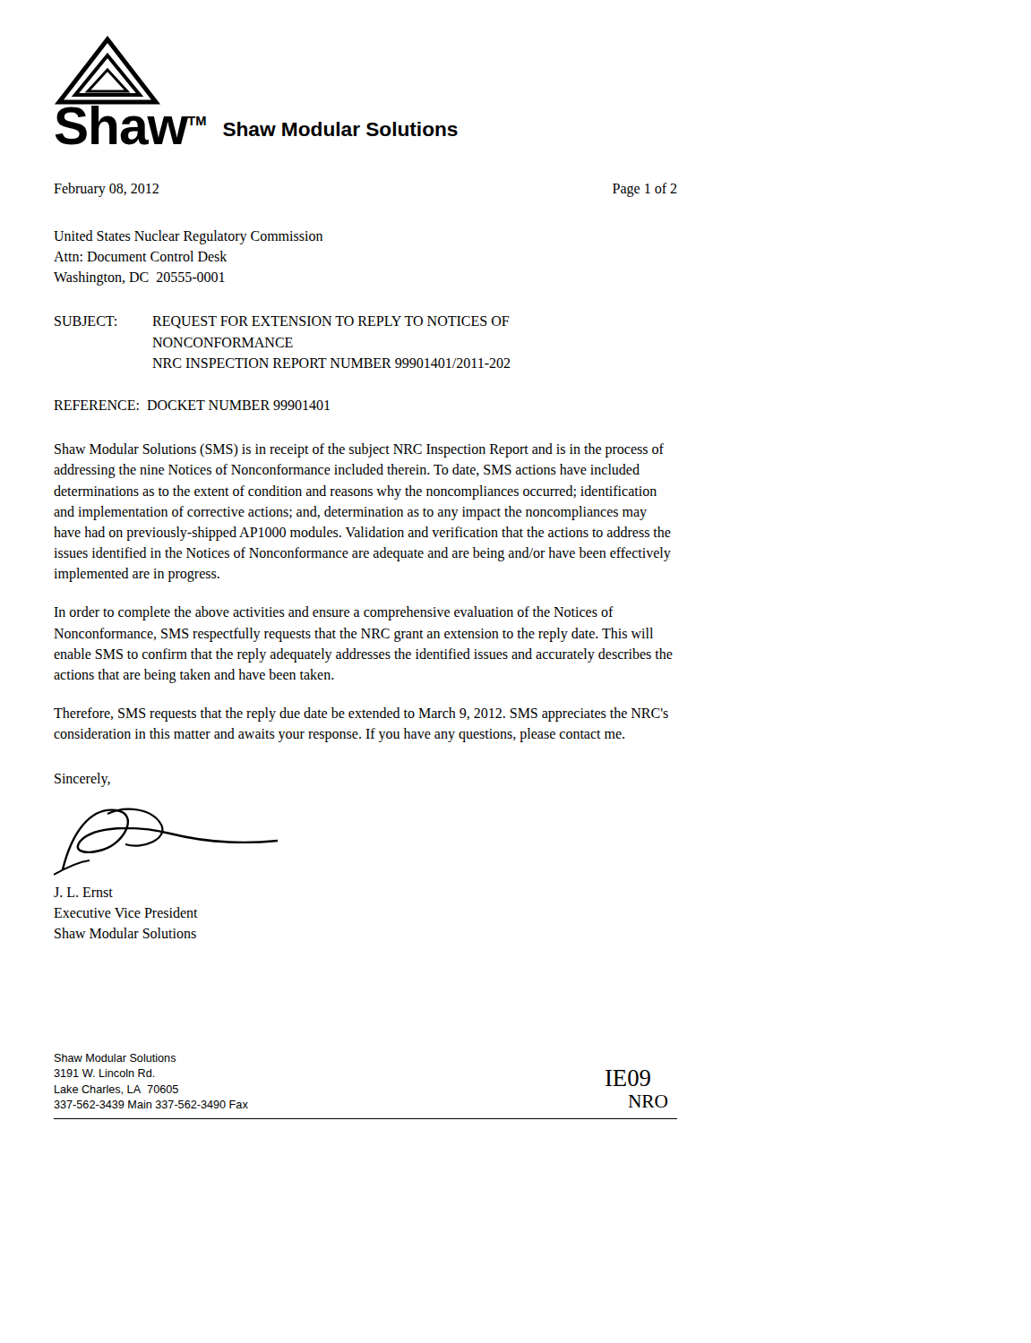ShawTM
Shaw Modular Solutions
February 08, 2012 Page 1 of 2
United States Nuclear Regulatory Commission
Attn: Document Control Desk
Washington, DC 20555-0001
SUBJECT:
REQUEST FOR EXTENSION TO REPLY TO NOTICES OF
NONCONFORMANCE
NRC INSPECTION REPORT NUMBER 99901401/2011-202
REFERENCE: DOCKET NUMBER 99901401
Shaw Modular Solutions (SMS) is in receipt of the subject NRC Inspection Report and is in the process of addressing the nine Notices of Nonconformance included therein. To date, SMS actions have included determinations as to the extent of condition and reasons why the noncompliances occurred; identification and implementation of corrective actions; and, determination as to any impact the noncompliances may have had on previously-shipped AP1000 modules. Validation and verification that the actions to address the issues identified in the Notices of Nonconformance are adequate and are being and/or have been effectively implemented are in progress.
In order to complete the above activities and ensure a comprehensive evaluation of the Notices of Nonconformance, SMS respectfully requests that the NRC grant an extension to the reply date. This will enable SMS to confirm that the reply adequately addresses the identified issues and accurately describes the actions that are being taken and have been taken.
Therefore, SMS requests that the reply due date be extended to March 9, 2012. SMS appreciates the NRC's consideration in this matter and awaits your response. If you have any questions, please contact me.
Sincerely,
J. L. Ernst
Executive Vice President
Shaw Modular Solutions
Shaw Modular Solutions
3191 W. Lincoln Rd.
Lake Charles, LA 70605
337-562-3439 Main 337-562-3490 Fax
IE09 NRO